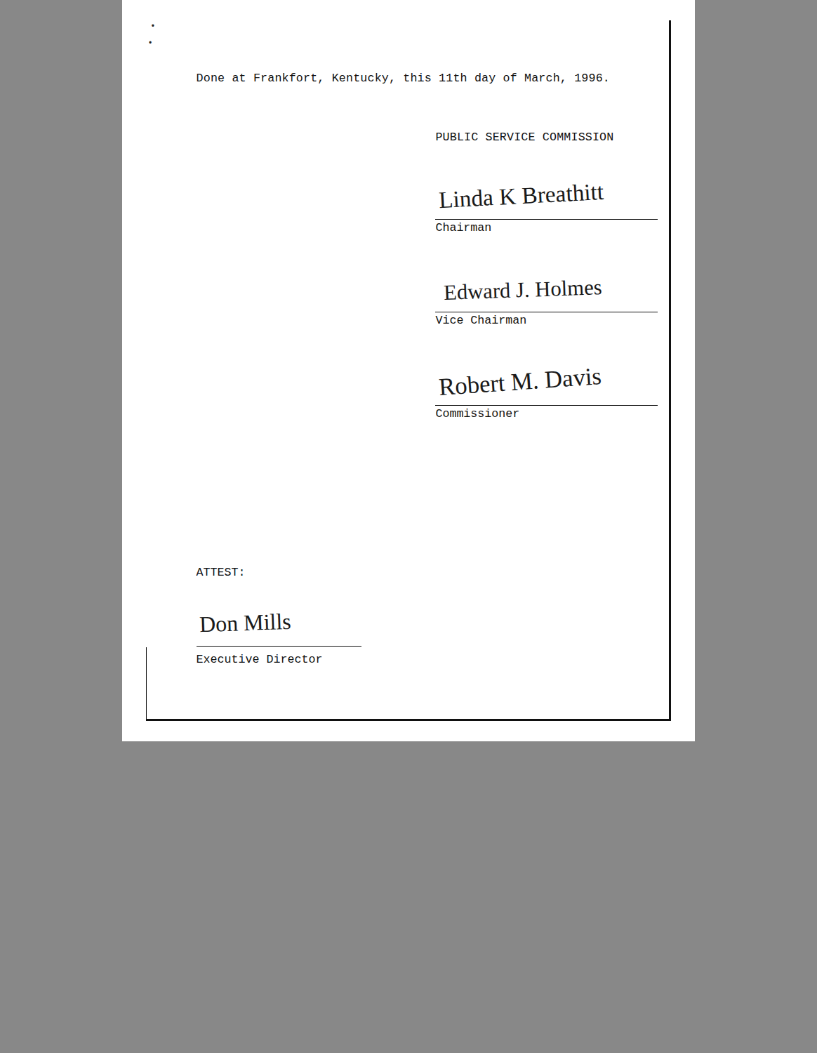• •
Done at Frankfort, Kentucky, this 11th day of March, 1996.
PUBLIC SERVICE COMMISSION
Linda K Breathitt
Chairman
Edward J. Holmes
Vice Chairman
Robert M. Davis
Commissioner
ATTEST:
Don Mills
Executive Director